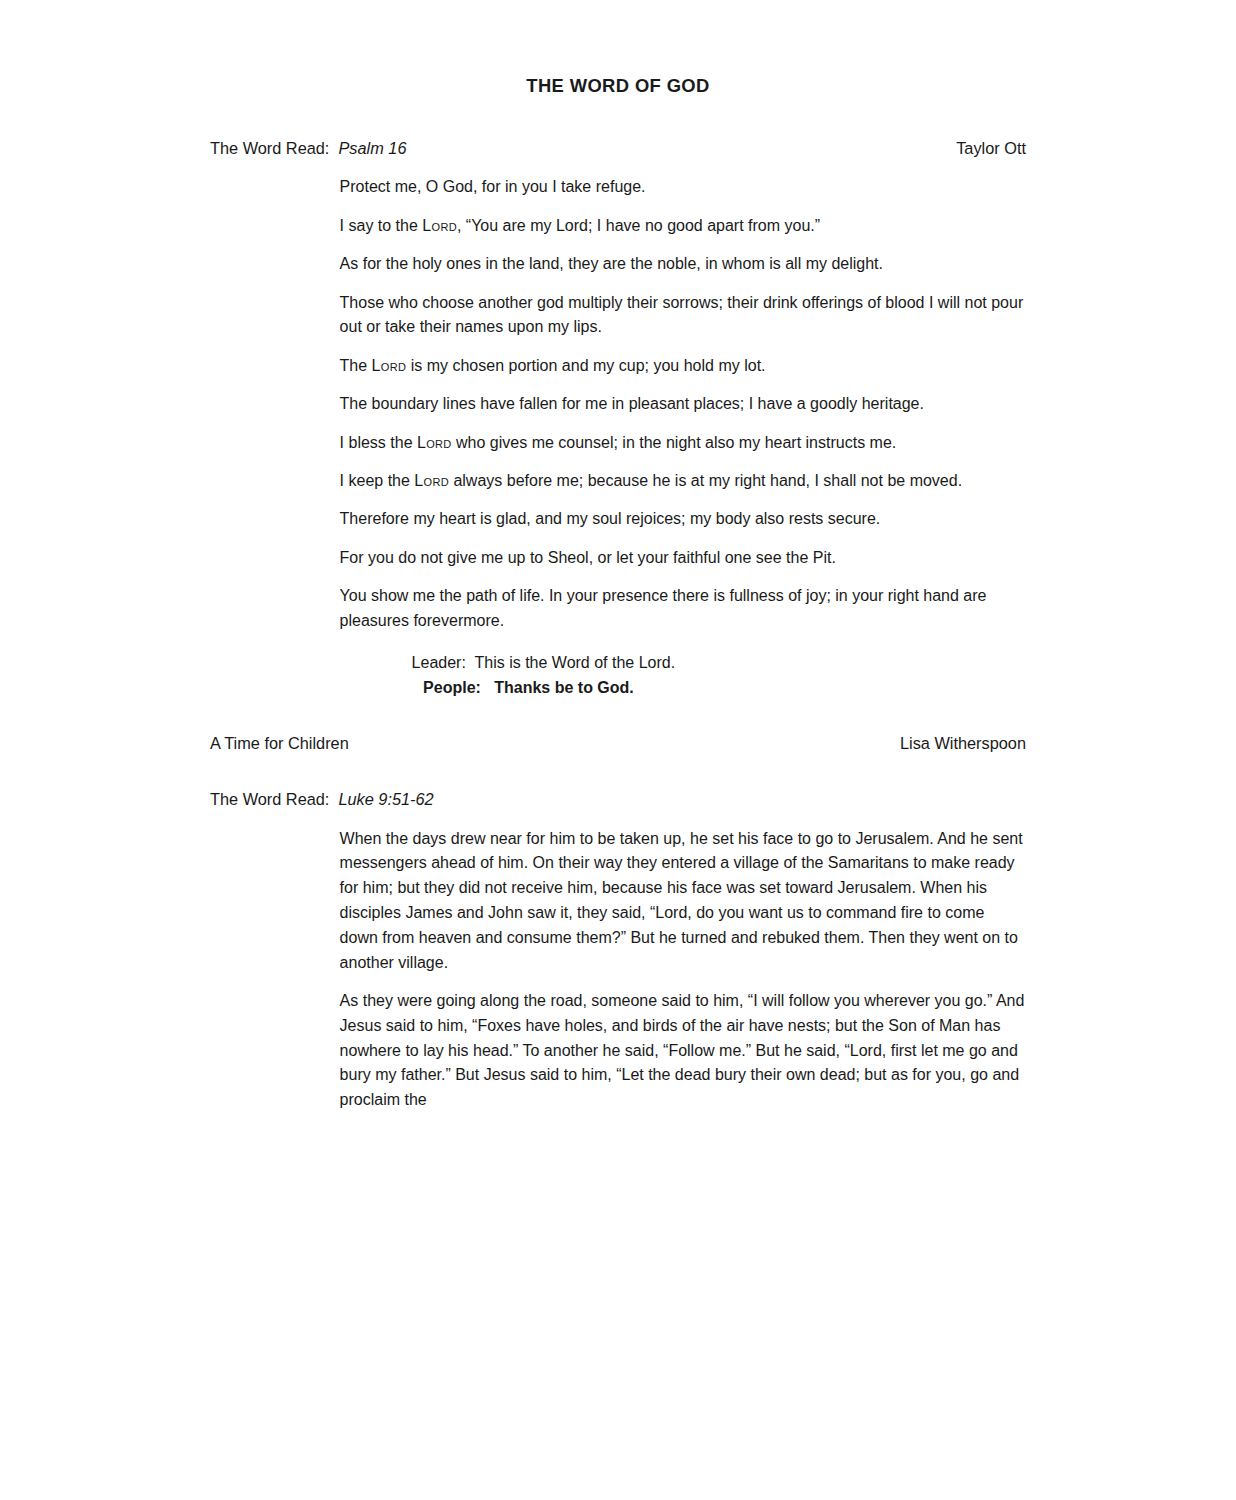THE WORD OF GOD
The Word Read: Psalm 16
Taylor Ott
Protect me, O God, for in you I take refuge.
I say to the Lord, “You are my Lord; I have no good apart from you.”
As for the holy ones in the land, they are the noble, in whom is all my delight.
Those who choose another god multiply their sorrows; their drink offerings of blood I will not pour out or take their names upon my lips.
The Lord is my chosen portion and my cup; you hold my lot.
The boundary lines have fallen for me in pleasant places; I have a goodly heritage.
I bless the Lord who gives me counsel; in the night also my heart instructs me.
I keep the Lord always before me; because he is at my right hand, I shall not be moved.
Therefore my heart is glad, and my soul rejoices; my body also rests secure.
For you do not give me up to Sheol, or let your faithful one see the Pit.
You show me the path of life. In your presence there is fullness of joy; in your right hand are pleasures forevermore.
Leader: This is the Word of the Lord.
People: Thanks be to God.
A Time for Children
Lisa Witherspoon
The Word Read: Luke 9:51-62
When the days drew near for him to be taken up, he set his face to go to Jerusalem. And he sent messengers ahead of him. On their way they entered a village of the Samaritans to make ready for him; but they did not receive him, because his face was set toward Jerusalem. When his disciples James and John saw it, they said, “Lord, do you want us to command fire to come down from heaven and consume them?” But he turned and rebuked them. Then they went on to another village.
As they were going along the road, someone said to him, “I will follow you wherever you go.” And Jesus said to him, “Foxes have holes, and birds of the air have nests; but the Son of Man has nowhere to lay his head.” To another he said, “Follow me.” But he said, “Lord, first let me go and bury my father.” But Jesus said to him, “Let the dead bury their own dead; but as for you, go and proclaim the